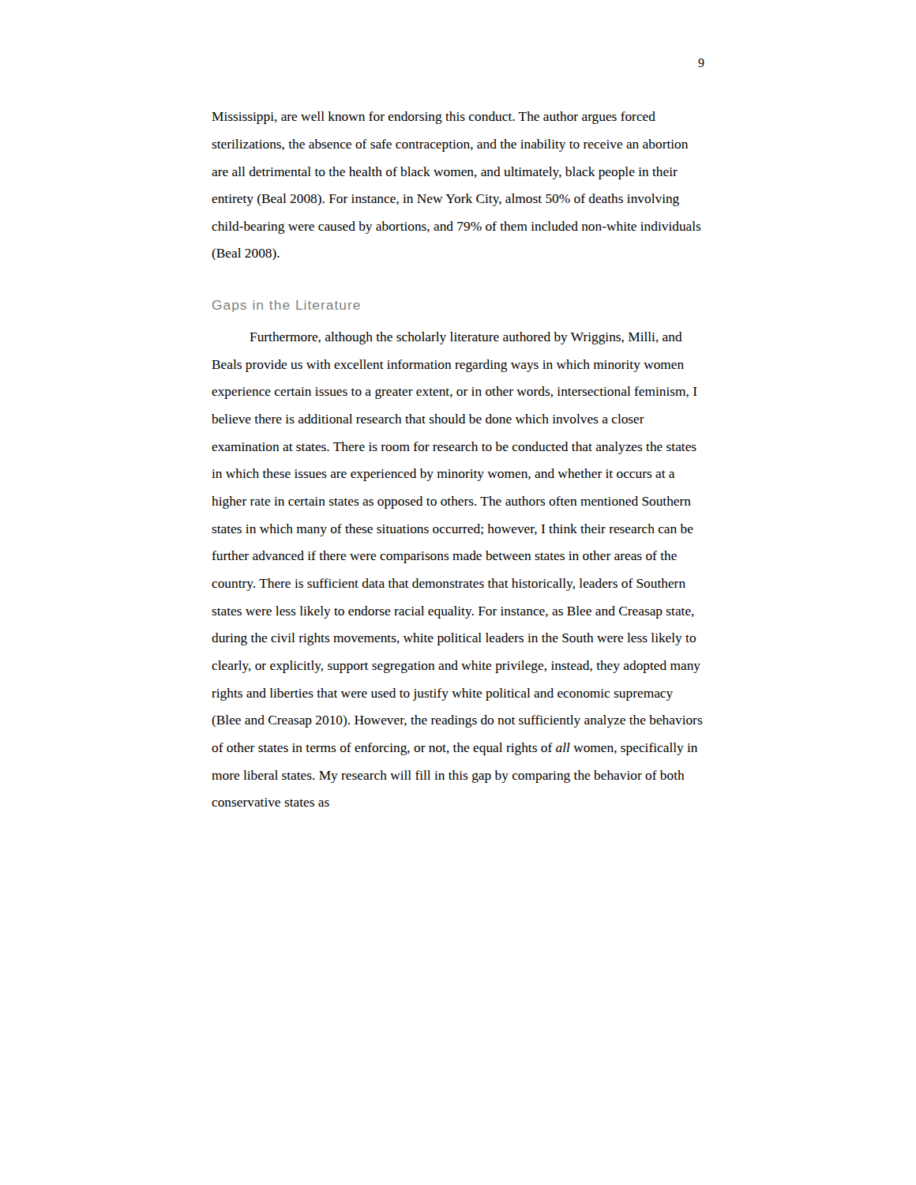9
Mississippi, are well known for endorsing this conduct. The author argues forced sterilizations, the absence of safe contraception, and the inability to receive an abortion are all detrimental to the health of black women, and ultimately, black people in their entirety (Beal 2008). For instance, in New York City, almost 50% of deaths involving child-bearing were caused by abortions, and 79% of them included non-white individuals (Beal 2008).
Gaps in the Literature
Furthermore, although the scholarly literature authored by Wriggins, Milli, and Beals provide us with excellent information regarding ways in which minority women experience certain issues to a greater extent, or in other words, intersectional feminism, I believe there is additional research that should be done which involves a closer examination at states. There is room for research to be conducted that analyzes the states in which these issues are experienced by minority women, and whether it occurs at a higher rate in certain states as opposed to others. The authors often mentioned Southern states in which many of these situations occurred; however, I think their research can be further advanced if there were comparisons made between states in other areas of the country. There is sufficient data that demonstrates that historically, leaders of Southern states were less likely to endorse racial equality. For instance, as Blee and Creasap state, during the civil rights movements, white political leaders in the South were less likely to clearly, or explicitly, support segregation and white privilege, instead, they adopted many rights and liberties that were used to justify white political and economic supremacy (Blee and Creasap 2010). However, the readings do not sufficiently analyze the behaviors of other states in terms of enforcing, or not, the equal rights of all women, specifically in more liberal states. My research will fill in this gap by comparing the behavior of both conservative states as